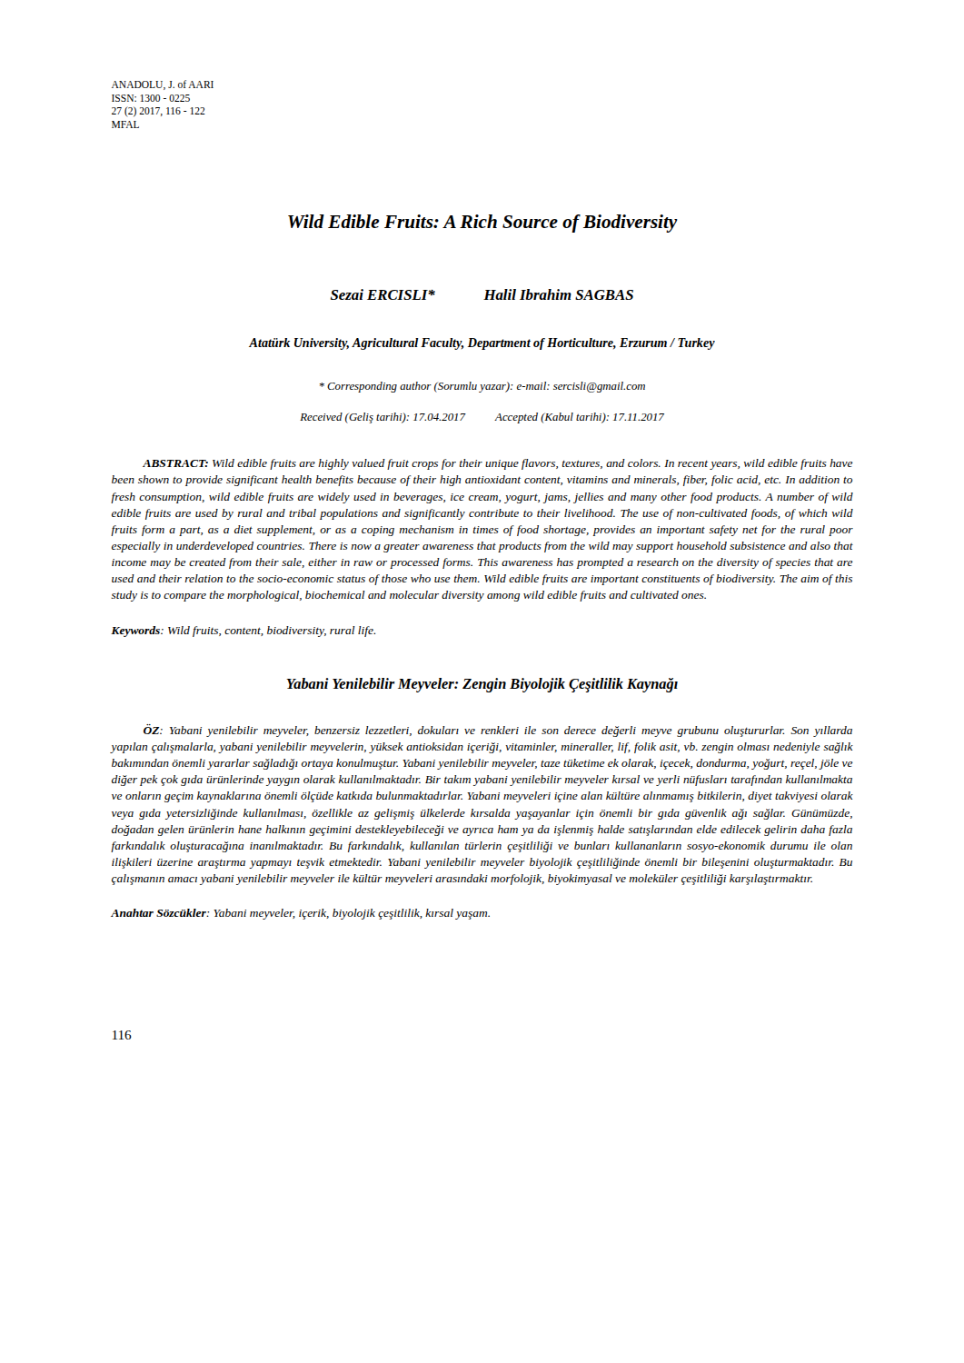ANADOLU, J. of AARI
ISSN: 1300 - 0225
27 (2) 2017, 116 - 122
MFAL
Wild Edible Fruits: A Rich Source of Biodiversity
Sezai ERCISLI* Halil Ibrahim SAGBAS
Atatürk University, Agricultural Faculty, Department of Horticulture, Erzurum / Turkey
* Corresponding author (Sorumlu yazar): e-mail: sercisli@gmail.com
Received (Geliş tarihi): 17.04.2017 Accepted (Kabul tarihi): 17.11.2017
ABSTRACT: Wild edible fruits are highly valued fruit crops for their unique flavors, textures, and colors. In recent years, wild edible fruits have been shown to provide significant health benefits because of their high antioxidant content, vitamins and minerals, fiber, folic acid, etc. In addition to fresh consumption, wild edible fruits are widely used in beverages, ice cream, yogurt, jams, jellies and many other food products. A number of wild edible fruits are used by rural and tribal populations and significantly contribute to their livelihood. The use of non-cultivated foods, of which wild fruits form a part, as a diet supplement, or as a coping mechanism in times of food shortage, provides an important safety net for the rural poor especially in underdeveloped countries. There is now a greater awareness that products from the wild may support household subsistence and also that income may be created from their sale, either in raw or processed forms. This awareness has prompted a research on the diversity of species that are used and their relation to the socio-economic status of those who use them. Wild edible fruits are important constituents of biodiversity. The aim of this study is to compare the morphological, biochemical and molecular diversity among wild edible fruits and cultivated ones.
Keywords: Wild fruits, content, biodiversity, rural life.
Yabani Yenilebilir Meyveler: Zengin Biyolojik Çeşitlilik Kaynağı
ÖZ: Yabani yenilebilir meyveler, benzersiz lezzetleri, dokuları ve renkleri ile son derece değerli meyve grubunu oluştururlar. Son yıllarda yapılan çalışmalarla, yabani yenilebilir meyvelerin, yüksek antioksidan içeriği, vitaminler, mineraller, lif, folik asit, vb. zengin olması nedeniyle sağlık bakımından önemli yararlar sağladığı ortaya konulmuştur. Yabani yenilebilir meyveler, taze tüketime ek olarak, içecek, dondurma, yoğurt, reçel, jöle ve diğer pek çok gıda ürünlerinde yaygın olarak kullanılmaktadır. Bir takım yabani yenilebilir meyveler kırsal ve yerli nüfusları tarafından kullanılmakta ve onların geçim kaynaklarına önemli ölçüde katkıda bulunmaktadırlar. Yabani meyveleri içine alan kültüre alınmamış bitkilerin, diyet takviyesi olarak veya gıda yetersizliğinde kullanılması, özellikle az gelişmiş ülkelerde kırsalda yaşayanlar için önemli bir gıda güvenlik ağı sağlar. Günümüzde, doğadan gelen ürünlerin hane halkının geçimini destekleyebileceği ve ayrıca ham ya da işlenmiş halde satışlarından elde edilecek gelirin daha fazla farkındalık oluşturacağına inanılmaktadır. Bu farkındalık, kullanılan türlerin çeşitliliği ve bunları kullananların sosyo-ekonomik durumu ile olan ilişkileri üzerine araştırma yapmayı teşvik etmektedir. Yabani yenilebilir meyveler biyolojik çeşitliliğinde önemli bir bileşenini oluşturmaktadır. Bu çalışmanın amacı yabani yenilebilir meyveler ile kültür meyveleri arasındaki morfolojik, biyokimyasal ve moleküler çeşitliliği karşılaştırmaktır.
Anahtar Sözcükler: Yabani meyveler, içerik, biyolojik çeşitlilik, kırsal yaşam.
116